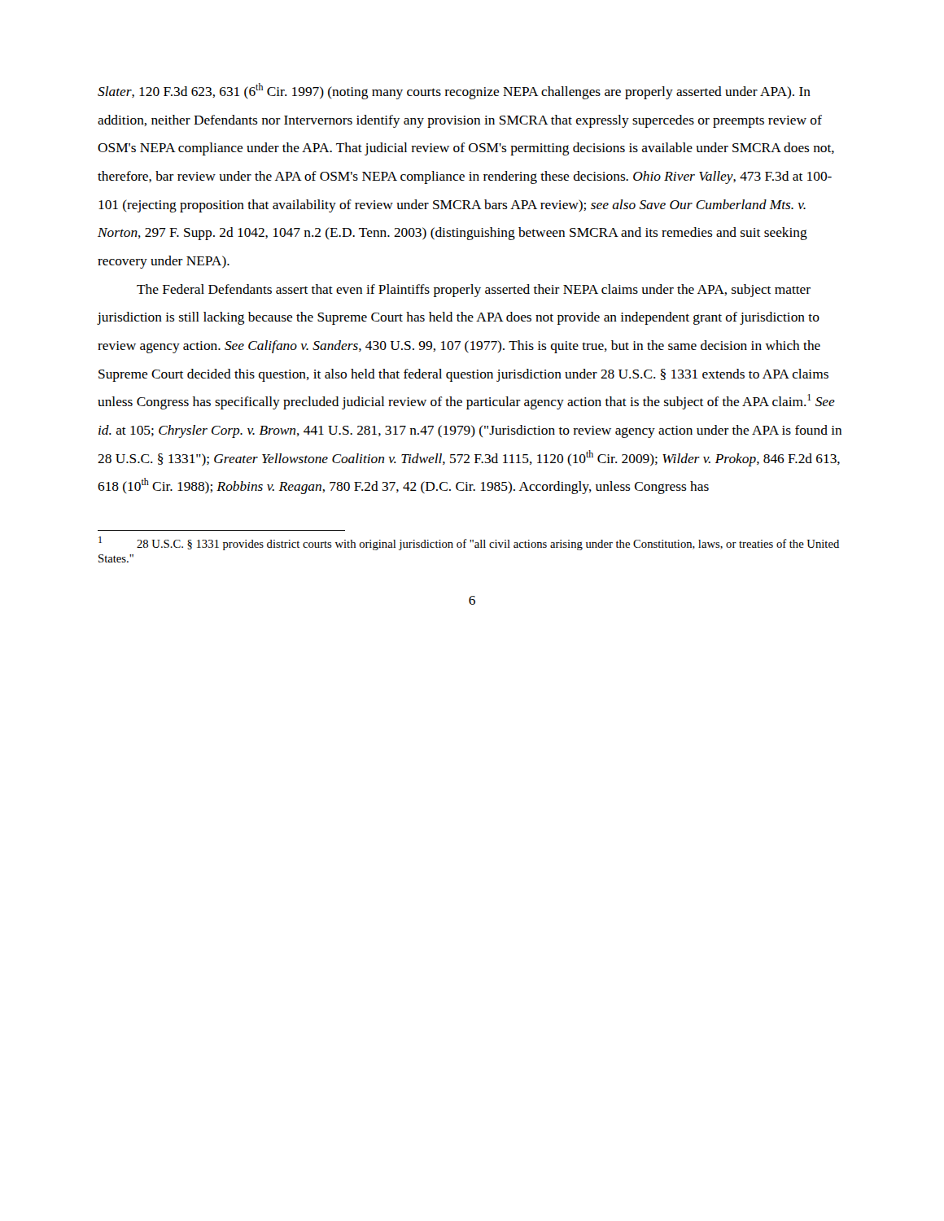Slater, 120 F.3d 623, 631 (6th Cir. 1997) (noting many courts recognize NEPA challenges are properly asserted under APA). In addition, neither Defendants nor Intervernors identify any provision in SMCRA that expressly supercedes or preempts review of OSM's NEPA compliance under the APA. That judicial review of OSM's permitting decisions is available under SMCRA does not, therefore, bar review under the APA of OSM's NEPA compliance in rendering these decisions. Ohio River Valley, 473 F.3d at 100-101 (rejecting proposition that availability of review under SMCRA bars APA review); see also Save Our Cumberland Mts. v. Norton, 297 F. Supp. 2d 1042, 1047 n.2 (E.D. Tenn. 2003) (distinguishing between SMCRA and its remedies and suit seeking recovery under NEPA).
The Federal Defendants assert that even if Plaintiffs properly asserted their NEPA claims under the APA, subject matter jurisdiction is still lacking because the Supreme Court has held the APA does not provide an independent grant of jurisdiction to review agency action. See Califano v. Sanders, 430 U.S. 99, 107 (1977). This is quite true, but in the same decision in which the Supreme Court decided this question, it also held that federal question jurisdiction under 28 U.S.C. § 1331 extends to APA claims unless Congress has specifically precluded judicial review of the particular agency action that is the subject of the APA claim.1 See id. at 105; Chrysler Corp. v. Brown, 441 U.S. 281, 317 n.47 (1979) ("Jurisdiction to review agency action under the APA is found in 28 U.S.C. § 1331"); Greater Yellowstone Coalition v. Tidwell, 572 F.3d 1115, 1120 (10th Cir. 2009); Wilder v. Prokop, 846 F.2d 613, 618 (10th Cir. 1988); Robbins v. Reagan, 780 F.2d 37, 42 (D.C. Cir. 1985). Accordingly, unless Congress has
128 U.S.C. § 1331 provides district courts with original jurisdiction of "all civil actions arising under the Constitution, laws, or treaties of the United States."
6